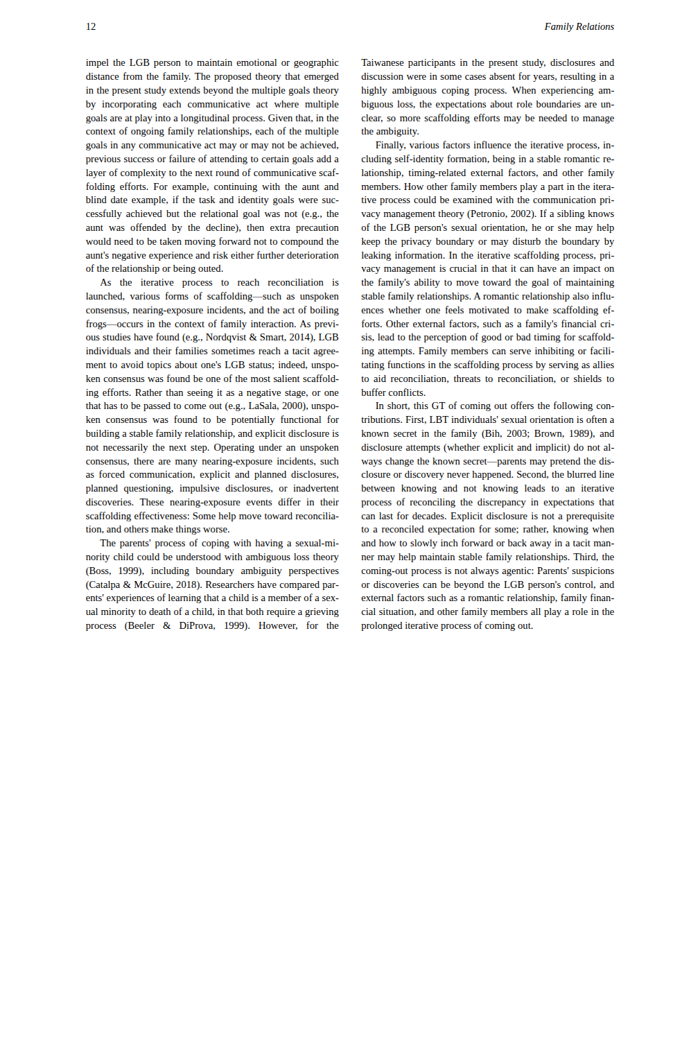12 Family Relations
impel the LGB person to maintain emotional or geographic distance from the family. The proposed theory that emerged in the present study extends beyond the multiple goals theory by incorporating each communicative act where multiple goals are at play into a longitudinal process. Given that, in the context of ongoing family relationships, each of the multiple goals in any communicative act may or may not be achieved, previous success or failure of attending to certain goals add a layer of complexity to the next round of communicative scaffolding efforts. For example, continuing with the aunt and blind date example, if the task and identity goals were successfully achieved but the relational goal was not (e.g., the aunt was offended by the decline), then extra precaution would need to be taken moving forward not to compound the aunt's negative experience and risk either further deterioration of the relationship or being outed.
As the iterative process to reach reconciliation is launched, various forms of scaffolding—such as unspoken consensus, nearing-exposure incidents, and the act of boiling frogs—occurs in the context of family interaction. As previous studies have found (e.g., Nordqvist & Smart, 2014), LGB individuals and their families sometimes reach a tacit agreement to avoid topics about one's LGB status; indeed, unspoken consensus was found be one of the most salient scaffolding efforts. Rather than seeing it as a negative stage, or one that has to be passed to come out (e.g., LaSala, 2000), unspoken consensus was found to be potentially functional for building a stable family relationship, and explicit disclosure is not necessarily the next step. Operating under an unspoken consensus, there are many nearing-exposure incidents, such as forced communication, explicit and planned disclosures, planned questioning, impulsive disclosures, or inadvertent discoveries. These nearing-exposure events differ in their scaffolding effectiveness: Some help move toward reconciliation, and others make things worse.
The parents' process of coping with having a sexual-minority child could be understood with ambiguous loss theory (Boss, 1999), including boundary ambiguity perspectives (Catalpa & McGuire, 2018). Researchers have compared parents' experiences of learning that a child is a member of a sexual minority to death of a child, in that both require a grieving process (Beeler & DiProva, 1999). However, for the Taiwanese participants in the present study, disclosures and discussion were in some cases absent for years, resulting in a highly ambiguous coping process. When experiencing ambiguous loss, the expectations about role boundaries are unclear, so more scaffolding efforts may be needed to manage the ambiguity.
Finally, various factors influence the iterative process, including self-identity formation, being in a stable romantic relationship, timing-related external factors, and other family members. How other family members play a part in the iterative process could be examined with the communication privacy management theory (Petronio, 2002). If a sibling knows of the LGB person's sexual orientation, he or she may help keep the privacy boundary or may disturb the boundary by leaking information. In the iterative scaffolding process, privacy management is crucial in that it can have an impact on the family's ability to move toward the goal of maintaining stable family relationships. A romantic relationship also influences whether one feels motivated to make scaffolding efforts. Other external factors, such as a family's financial crisis, lead to the perception of good or bad timing for scaffolding attempts. Family members can serve inhibiting or facilitating functions in the scaffolding process by serving as allies to aid reconciliation, threats to reconciliation, or shields to buffer conflicts.
In short, this GT of coming out offers the following contributions. First, LBT individuals' sexual orientation is often a known secret in the family (Bih, 2003; Brown, 1989), and disclosure attempts (whether explicit and implicit) do not always change the known secret—parents may pretend the disclosure or discovery never happened. Second, the blurred line between knowing and not knowing leads to an iterative process of reconciling the discrepancy in expectations that can last for decades. Explicit disclosure is not a prerequisite to a reconciled expectation for some; rather, knowing when and how to slowly inch forward or back away in a tacit manner may help maintain stable family relationships. Third, the coming-out process is not always agentic: Parents' suspicions or discoveries can be beyond the LGB person's control, and external factors such as a romantic relationship, family financial situation, and other family members all play a role in the prolonged iterative process of coming out.